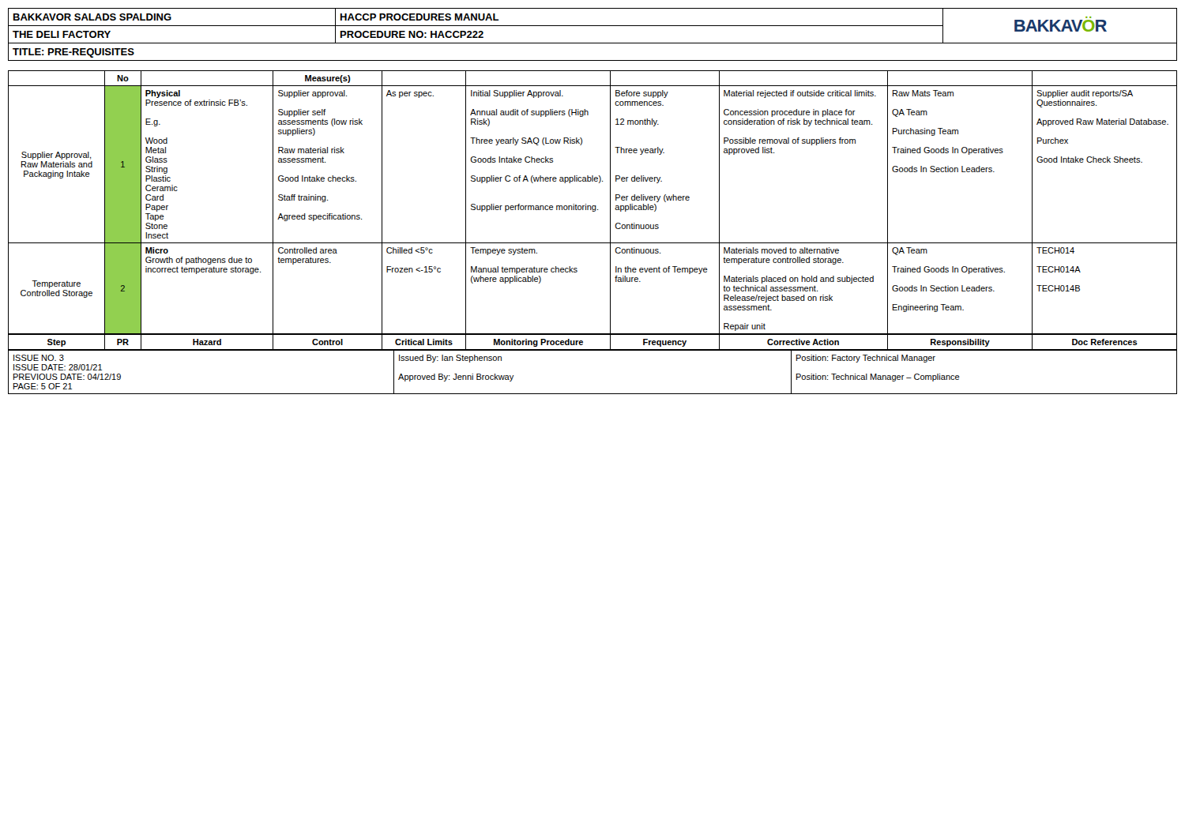| BAKKAVOR SALADS SPALDING | HACCP PROCEDURES MANUAL | BAKKAV Ö R |
| THE DELI FACTORY | PROCEDURE NO: HACCP222 |
| TITLE: PRE-REQUISITES |
| | No | | Measure(s) | | | | | | |
| --- | --- | --- | --- | --- | --- | --- | --- | --- | --- |
| Supplier Approval, Raw Materials and Packaging Intake | 1 | Physical Presence of extrinsic FB’s. E.g. Wood Metal Glass String Plastic Ceramic Card Paper Tape Stone Insect | Supplier approval. Supplier self assessments (low risk suppliers) Raw material risk assessment. Good Intake checks. Staff training. Agreed specifications. | As per spec. | Initial Supplier Approval. Annual audit of suppliers (High Risk) Three yearly SAQ (Low Risk) Goods Intake Checks Supplier C of A (where applicable). Supplier performance monitoring. | Before supply commences. 12 monthly. Three yearly. Per delivery. Per delivery (where applicable) Continuous | Material rejected if outside critical limits. Concession procedure in place for consideration of risk by technical team. Possible removal of suppliers from approved list. | Raw Mats Team QA Team Purchasing Team Trained Goods In Operatives Goods In Section Leaders. | Supplier audit reports/SA Questionnaires. Approved Raw Material Database. Purchex Good Intake Check Sheets. |
| Temperature Controlled Storage | 2 | Micro Growth of pathogens due to incorrect temperature storage. | Controlled area temperatures. | Chilled <5°c Frozen <-15°c | Tempeye system. Manual temperature checks (where applicable) | Continuous. In the event of Tempeye failure. | Materials moved to alternative temperature controlled storage. Materials placed on hold and subjected to technical assessment. Release/reject based on risk assessment. Repair unit | QA Team Trained Goods In Operatives. Goods In Section Leaders. Engineering Team. | TECH014 TECH014A TECH014B |
| Step | PR | Hazard | Control | Critical Limits | Monitoring Procedure | Frequency | Corrective Action | Responsibility | Doc References |
| --- | --- | --- | --- | --- | --- | --- | --- | --- | --- |
| ISSUE NO. 3 ISSUE DATE: 28/01/21 PREVIOUS DATE: 04/12/19 PAGE: 5 OF 21 | Issued By: Ian Stephenson Approved By: Jenni Brockway | Position: Factory Technical Manager Position: Technical Manager – Compliance |